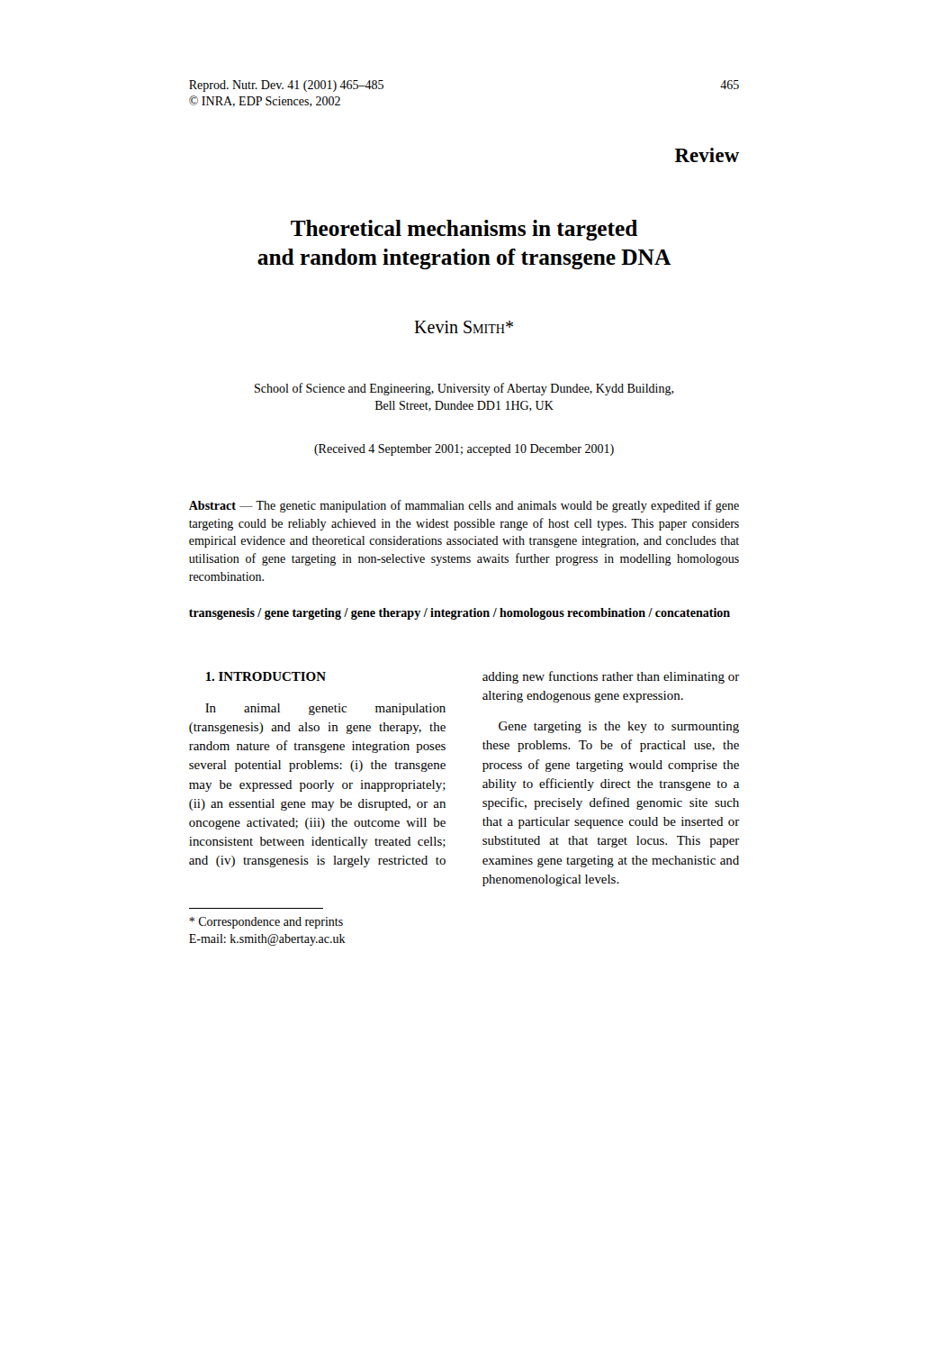Reprod. Nutr. Dev. 41 (2001) 465–485 465 © INRA, EDP Sciences, 2002
Review
Theoretical mechanisms in targeted
and random integration of transgene DNA
Kevin Smith*
School of Science and Engineering, University of Abertay Dundee, Kydd Building,
Bell Street, Dundee DD1 1HG, UK
(Received 4 September 2001; accepted 10 December 2001)
Abstract — The genetic manipulation of mammalian cells and animals would be greatly expedited if gene targeting could be reliably achieved in the widest possible range of host cell types. This paper considers empirical evidence and theoretical considerations associated with transgene integration, and concludes that utilisation of gene targeting in non-selective systems awaits further progress in modelling homologous recombination.
transgenesis / gene targeting / gene therapy / integration / homologous recombination / concatenation
1. INTRODUCTION
In animal genetic manipulation (transgenesis) and also in gene therapy, the random nature of transgene integration poses several potential problems: (i) the transgene may be expressed poorly or inappropriately; (ii) an essential gene may be disrupted, or an oncogene activated; (iii) the outcome will be inconsistent between identically treated cells; and (iv) transgenesis is largely restricted to adding new functions rather than eliminating or altering endogenous gene expression.
Gene targeting is the key to surmounting these problems. To be of practical use, the process of gene targeting would comprise the ability to efficiently direct the transgene to a specific, precisely defined genomic site such that a particular sequence could be inserted or substituted at that target locus. This paper examines gene targeting at the mechanistic and phenomenological levels.
* Correspondence and reprints
E-mail: k.smith@abertay.ac.uk